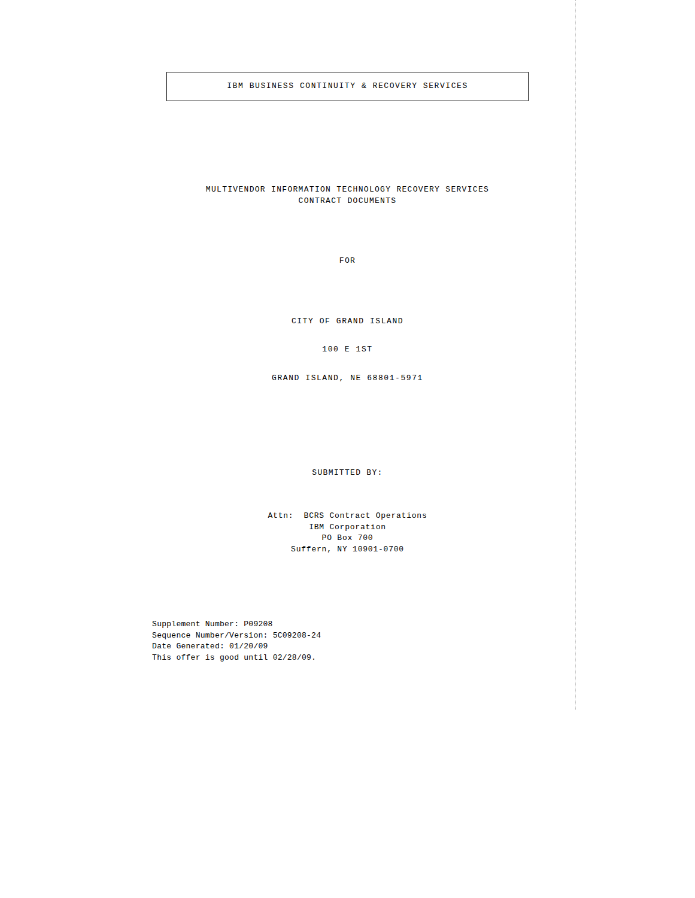IBM BUSINESS CONTINUITY & RECOVERY SERVICES
MULTIVENDOR INFORMATION TECHNOLOGY RECOVERY SERVICES CONTRACT DOCUMENTS
FOR
CITY OF GRAND ISLAND
100 E 1ST
GRAND ISLAND, NE 68801-5971
SUBMITTED BY:
Attn: BCRS Contract Operations
IBM Corporation
PO Box 700
Suffern, NY 10901-0700
Supplement Number: P09208
Sequence Number/Version: 5C09208-24
Date Generated: 01/20/09
This offer is good until 02/28/09.